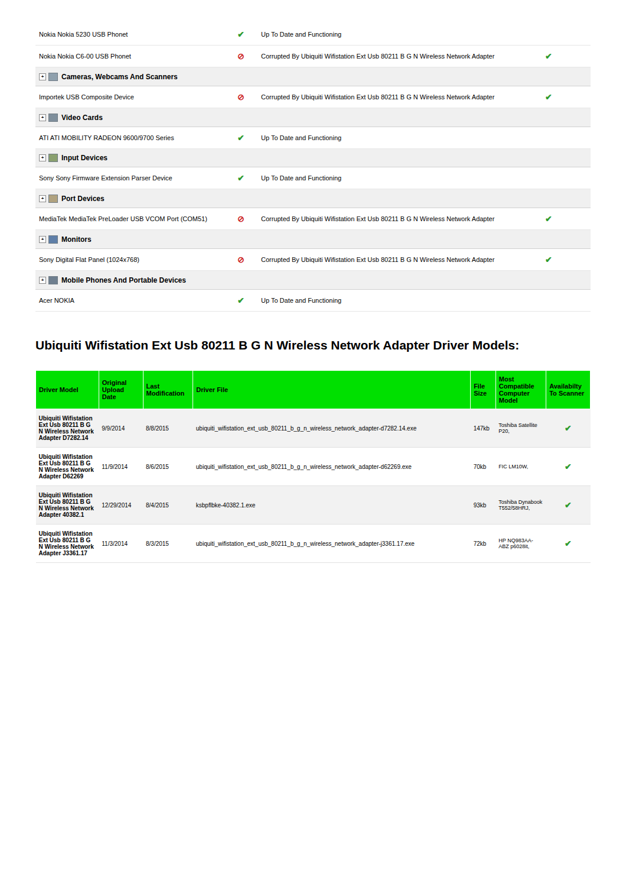| Nokia Nokia 5230 USB Phonet | ✔ | Up To Date and Functioning | |
| Nokia Nokia C6-00 USB Phonet | ⊘ | Corrupted By Ubiquiti Wifistation Ext Usb 80211 B G N Wireless Network Adapter | ✔ |
| + Cameras, Webcams And Scanners |
| Importek USB Composite Device | ⊘ | Corrupted By Ubiquiti Wifistation Ext Usb 80211 B G N Wireless Network Adapter | ✔ |
| + Video Cards |
| ATI ATI MOBILITY RADEON 9600/9700 Series | ✔ | Up To Date and Functioning | |
| + Input Devices |
| Sony Sony Firmware Extension Parser Device | ✔ | Up To Date and Functioning | |
| + Port Devices |
| MediaTek MediaTek PreLoader USB VCOM Port (COM51) | ⊘ | Corrupted By Ubiquiti Wifistation Ext Usb 80211 B G N Wireless Network Adapter | ✔ |
| + Monitors |
| Sony Digital Flat Panel (1024x768) | ⊘ | Corrupted By Ubiquiti Wifistation Ext Usb 80211 B G N Wireless Network Adapter | ✔ |
| + Mobile Phones And Portable Devices |
| Acer NOKIA | ✔ | Up To Date and Functioning | |
Ubiquiti Wifistation Ext Usb 80211 B G N Wireless Network Adapter Driver Models:
| Driver Model | Original Upload Date | Last Modification | Driver File | File Size | Most Compatible Computer Model | Availabilty To Scanner |
| --- | --- | --- | --- | --- | --- | --- |
| Ubiquiti Wifistation Ext Usb 80211 B G N Wireless Network Adapter D7282.14 | 9/9/2014 | 8/8/2015 | ubiquiti_wifistation_ext_usb_80211_b_g_n_wireless_network_adapter-d7282.14.exe | 147kb | Toshiba Satellite P20, | ✔ |
| Ubiquiti Wifistation Ext Usb 80211 B G N Wireless Network Adapter D62269 | 11/9/2014 | 8/6/2015 | ubiquiti_wifistation_ext_usb_80211_b_g_n_wireless_network_adapter-d62269.exe | 70kb | FIC LM10W, | ✔ |
| Ubiquiti Wifistation Ext Usb 80211 B G N Wireless Network Adapter 40382.1 | 12/29/2014 | 8/4/2015 | ksbpflbke-40382.1.exe | 93kb | Toshiba Dynabook T552/58HRJ, | ✔ |
| Ubiquiti Wifistation Ext Usb 80211 B G N Wireless Network Adapter J3361.17 | 11/3/2014 | 8/3/2015 | ubiquiti_wifistation_ext_usb_80211_b_g_n_wireless_network_adapter-j3361.17.exe | 72kb | HP NQ983AA-ABZ p6028it, | ✔ |